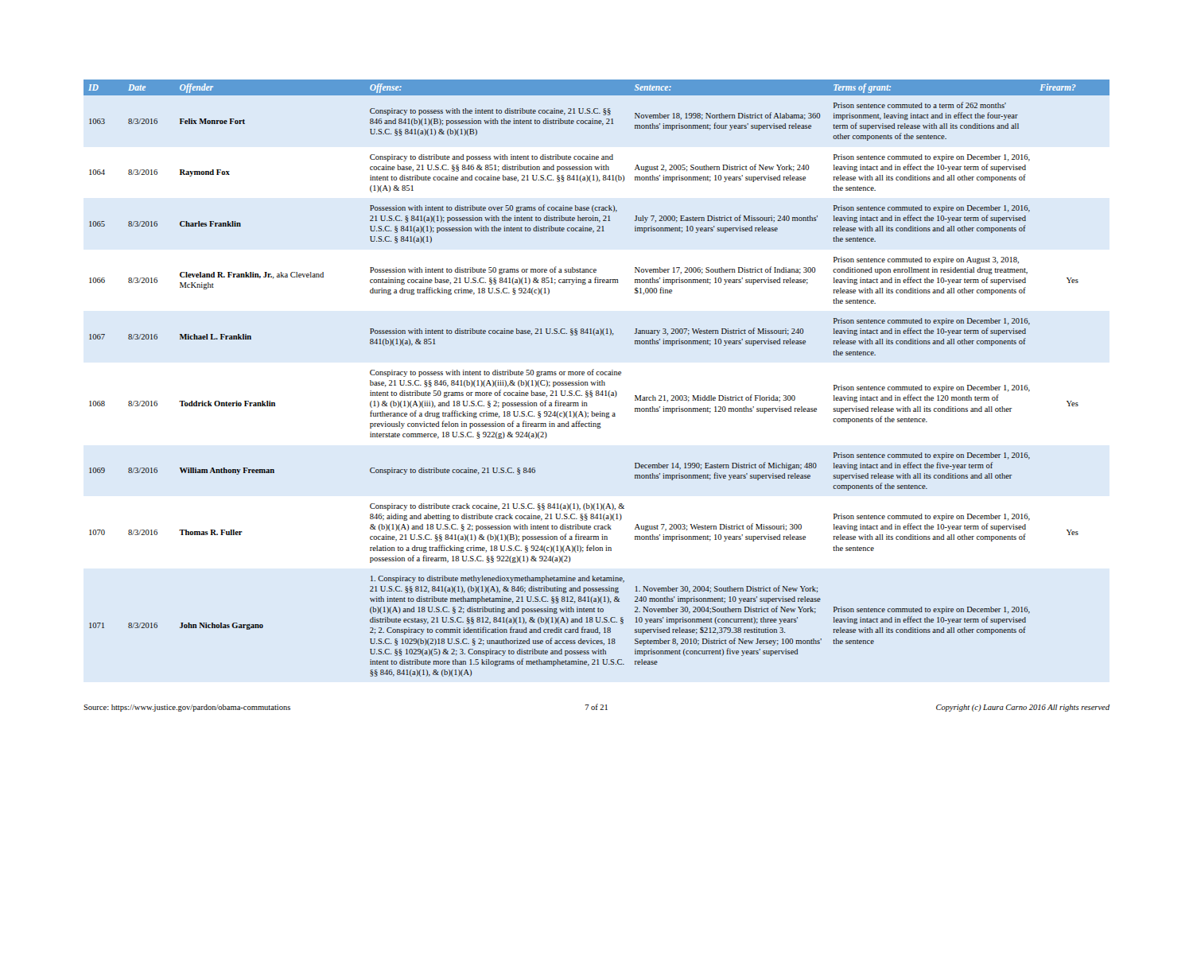| ID | Date | Offender | Offense: | Sentence: | Terms of grant: | Firearm? |
| --- | --- | --- | --- | --- | --- | --- |
| 1063 | 8/3/2016 | Felix Monroe Fort | Conspiracy to possess with the intent to distribute cocaine, 21 U.S.C. §§ 846 and 841(b)(1)(B); possession with the intent to distribute cocaine, 21 U.S.C. §§ 841(a)(1) & (b)(1)(B) | November 18, 1998; Northern District of Alabama; 360 months' imprisonment; four years' supervised release | Prison sentence commuted to a term of 262 months' imprisonment, leaving intact and in effect the four-year term of supervised release with all its conditions and all other components of the sentence. | |
| 1064 | 8/3/2016 | Raymond Fox | Conspiracy to distribute and possess with intent to distribute cocaine and cocaine base, 21 U.S.C. §§ 846 & 851; distribution and possession with intent to distribute cocaine and cocaine base, 21 U.S.C. §§ 841(a)(1), 841(b)(1)(A) & 851 | August 2, 2005; Southern District of New York; 240 months' imprisonment; 10 years' supervised release | Prison sentence commuted to expire on December 1, 2016, leaving intact and in effect the 10-year term of supervised release with all its conditions and all other components of the sentence. | |
| 1065 | 8/3/2016 | Charles Franklin | Possession with intent to distribute over 50 grams of cocaine base (crack), 21 U.S.C. § 841(a)(1); possession with the intent to distribute heroin, 21 U.S.C. § 841(a)(1); possession with the intent to distribute cocaine, 21 U.S.C. § 841(a)(1) | July 7, 2000; Eastern District of Missouri; 240 months' imprisonment; 10 years' supervised release | Prison sentence commuted to expire on December 1, 2016, leaving intact and in effect the 10-year term of supervised release with all its conditions and all other components of the sentence. | |
| 1066 | 8/3/2016 | Cleveland R. Franklin, Jr. , aka Cleveland McKnight | Possession with intent to distribute 50 grams or more of a substance containing cocaine base, 21 U.S.C. §§ 841(a)(1) & 851; carrying a firearm during a drug trafficking crime, 18 U.S.C. § 924(c)(1) | November 17, 2006; Southern District of Indiana; 300 months' imprisonment; 10 years' supervised release; $1,000 fine | Prison sentence commuted to expire on August 3, 2018, conditioned upon enrollment in residential drug treatment, leaving intact and in effect the 10-year term of supervised release with all its conditions and all other components of the sentence. | Yes |
| 1067 | 8/3/2016 | Michael L. Franklin | Possession with intent to distribute cocaine base, 21 U.S.C. §§ 841(a)(1), 841(b)(1)(a), & 851 | January 3, 2007; Western District of Missouri; 240 months' imprisonment; 10 years' supervised release | Prison sentence commuted to expire on December 1, 2016, leaving intact and in effect the 10-year term of supervised release with all its conditions and all other components of the sentence. | |
| 1068 | 8/3/2016 | Toddrick Onterio Franklin | Conspiracy to possess with intent to distribute 50 grams or more of cocaine base, 21 U.S.C. §§ 846, 841(b)(1)(A)(iii),& (b)(1)(C); possession with intent to distribute 50 grams or more of cocaine base, 21 U.S.C. §§ 841(a)(1) & (b)(1)(A)(iii), and 18 U.S.C. § 2; possession of a firearm in furtherance of a drug trafficking crime, 18 U.S.C. § 924(c)(1)(A); being a previously convicted felon in possession of a firearm in and affecting interstate commerce, 18 U.S.C. § 922(g) & 924(a)(2) | March 21, 2003; Middle District of Florida; 300 months' imprisonment; 120 months' supervised release | Prison sentence commuted to expire on December 1, 2016, leaving intact and in effect the 120 month term of supervised release with all its conditions and all other components of the sentence. | Yes |
| 1069 | 8/3/2016 | William Anthony Freeman | Conspiracy to distribute cocaine, 21 U.S.C. § 846 | December 14, 1990; Eastern District of Michigan; 480 months' imprisonment; five years' supervised release | Prison sentence commuted to expire on December 1, 2016, leaving intact and in effect the five-year term of supervised release with all its conditions and all other components of the sentence. | |
| 1070 | 8/3/2016 | Thomas R. Fuller | Conspiracy to distribute crack cocaine, 21 U.S.C. §§ 841(a)(1), (b)(1)(A), & 846; aiding and abetting to distribute crack cocaine, 21 U.S.C. §§ 841(a)(1) & (b)(1)(A) and 18 U.S.C. § 2; possession with intent to distribute crack cocaine, 21 U.S.C. §§ 841(a)(1) & (b)(1)(B); possession of a firearm in relation to a drug trafficking crime, 18 U.S.C. § 924(c)(1)(A)(l); felon in possession of a firearm, 18 U.S.C. §§ 922(g)(1) & 924(a)(2) | August 7, 2003; Western District of Missouri; 300 months' imprisonment; 10 years' supervised release | Prison sentence commuted to expire on December 1, 2016, leaving intact and in effect the 10-year term of supervised release with all its conditions and all other components of the sentence | Yes |
| 1071 | 8/3/2016 | John Nicholas Gargano | 1. Conspiracy to distribute methylenedioxymethamphetamine and ketamine, 21 U.S.C. §§ 812, 841(a)(1), (b)(1)(A), & 846; distributing and possessing with intent to distribute methamphetamine, 21 U.S.C. §§ 812, 841(a)(1), & (b)(1)(A) and 18 U.S.C. § 2; distributing and possessing with intent to distribute ecstasy, 21 U.S.C. §§ 812, 841(a)(1), & (b)(1)(A) and 18 U.S.C. § 2; 2. Conspiracy to commit identification fraud and credit card fraud, 18 U.S.C. § 1029(b)(2)18 U.S.C. § 2; unauthorized use of access devices, 18 U.S.C. §§ 1029(a)(5) & 2; 3. Conspiracy to distribute and possess with intent to distribute more than 1.5 kilograms of methamphetamine, 21 U.S.C. §§ 846, 841(a)(1), & (b)(1)(A) | 1. November 30, 2004; Southern District of New York; 240 months' imprisonment; 10 years' supervised release 2. November 30, 2004;Southern District of New York; 10 years' imprisonment (concurrent); three years' supervised release; $212,379.38 restitution 3. September 8, 2010; District of New Jersey; 100 months' imprisonment (concurrent) five years' supervised release | Prison sentence commuted to expire on December 1, 2016, leaving intact and in effect the 10-year term of supervised release with all its conditions and all other components of the sentence | |
Source: https://www.justice.gov/pardon/obama-commutations 7 of 21 Copyright (c) Laura Carno 2016 All rights reserved